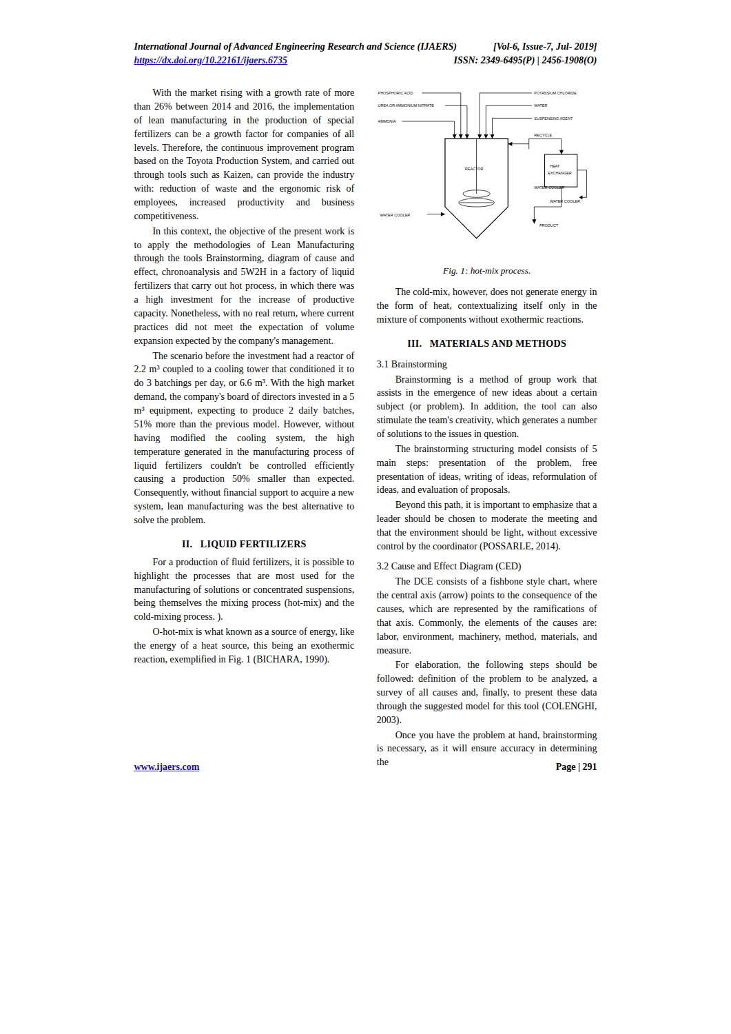International Journal of Advanced Engineering Research and Science (IJAERS)
[Vol-6, Issue-7, Jul- 2019]
https://dx.doi.org/10.22161/ijaers.6735
ISSN: 2349-6495(P) | 2456-1908(O)
With the market rising with a growth rate of more than 26% between 2014 and 2016, the implementation of lean manufacturing in the production of special fertilizers can be a growth factor for companies of all levels. Therefore, the continuous improvement program based on the Toyota Production System, and carried out through tools such as Kaizen, can provide the industry with: reduction of waste and the ergonomic risk of employees, increased productivity and business competitiveness.
In this context, the objective of the present work is to apply the methodologies of Lean Manufacturing through the tools Brainstorming, diagram of cause and effect, chronoanalysis and 5W2H in a factory of liquid fertilizers that carry out hot process, in which there was a high investment for the increase of productive capacity. Nonetheless, with no real return, where current practices did not meet the expectation of volume expansion expected by the company's management.
The scenario before the investment had a reactor of 2.2 m³ coupled to a cooling tower that conditioned it to do 3 batchings per day, or 6.6 m³. With the high market demand, the company's board of directors invested in a 5 m³ equipment, expecting to produce 2 daily batches, 51% more than the previous model. However, without having modified the cooling system, the high temperature generated in the manufacturing process of liquid fertilizers couldn't be controlled efficiently causing a production 50% smaller than expected. Consequently, without financial support to acquire a new system, lean manufacturing was the best alternative to solve the problem.
II. Liquid Fertilizers
For a production of fluid fertilizers, it is possible to highlight the processes that are most used for the manufacturing of solutions or concentrated suspensions, being themselves the mixing process (hot-mix) and the cold-mixing process. ).
O-hot-mix is what known as a source of energy, like the energy of a heat source, this being an exothermic reaction, exemplified in Fig. 1 (BICHARA, 1990).
PHOSPHORIC ACID UREA OR AMMONIUM NITRATE AMMONIA POTASSIUM CHLORIDE WATER SUSPENSING AGENT RECYCLE REACTOR HEAT EXCHANGER PRODUCT WATER COOLER WATER COOLER WATER COOLER
Fig. 1: hot-mix process.
The cold-mix, however, does not generate energy in the form of heat, contextualizing itself only in the mixture of components without exothermic reactions.
III. Materials and Methods
3.1 Brainstorming
Brainstorming is a method of group work that assists in the emergence of new ideas about a certain subject (or problem). In addition, the tool can also stimulate the team's creativity, which generates a number of solutions to the issues in question.
The brainstorming structuring model consists of 5 main steps: presentation of the problem, free presentation of ideas, writing of ideas, reformulation of ideas, and evaluation of proposals.
Beyond this path, it is important to emphasize that a leader should be chosen to moderate the meeting and that the environment should be light, without excessive control by the coordinator (POSSARLE, 2014).
3.2 Cause and Effect Diagram (CED)
The DCE consists of a fishbone style chart, where the central axis (arrow) points to the consequence of the causes, which are represented by the ramifications of that axis. Commonly, the elements of the causes are: labor, environment, machinery, method, materials, and measure.
For elaboration, the following steps should be followed: definition of the problem to be analyzed, a survey of all causes and, finally, to present these data through the suggested model for this tool (COLENGHI, 2003).
Once you have the problem at hand, brainstorming is necessary, as it will ensure accuracy in determining the
www.ijaers.com
Page | 291